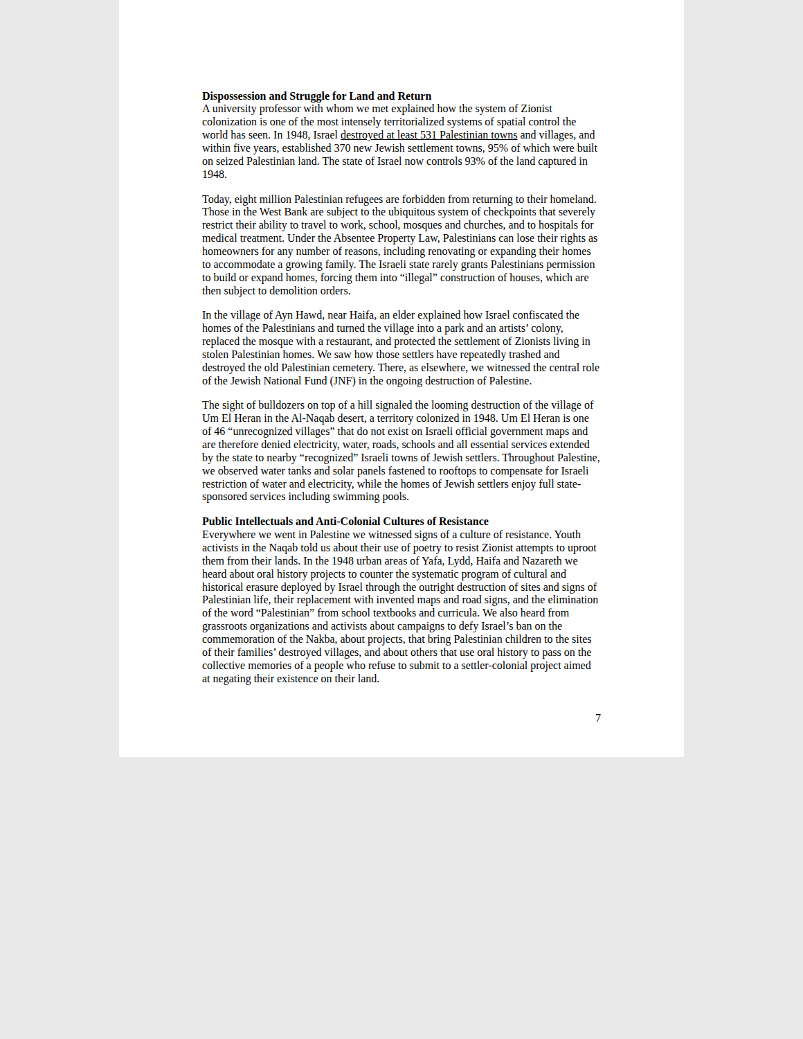Dispossession and Struggle for Land and Return
A university professor with whom we met explained how the system of Zionist colonization is one of the most intensely territorialized systems of spatial control the world has seen. In 1948, Israel destroyed at least 531 Palestinian towns and villages, and within five years, established 370 new Jewish settlement towns, 95% of which were built on seized Palestinian land. The state of Israel now controls 93% of the land captured in 1948.
Today, eight million Palestinian refugees are forbidden from returning to their homeland. Those in the West Bank are subject to the ubiquitous system of checkpoints that severely restrict their ability to travel to work, school, mosques and churches, and to hospitals for medical treatment. Under the Absentee Property Law, Palestinians can lose their rights as homeowners for any number of reasons, including renovating or expanding their homes to accommodate a growing family. The Israeli state rarely grants Palestinians permission to build or expand homes, forcing them into “illegal” construction of houses, which are then subject to demolition orders.
In the village of Ayn Hawd, near Haifa, an elder explained how Israel confiscated the homes of the Palestinians and turned the village into a park and an artists’ colony, replaced the mosque with a restaurant, and protected the settlement of Zionists living in stolen Palestinian homes. We saw how those settlers have repeatedly trashed and destroyed the old Palestinian cemetery. There, as elsewhere, we witnessed the central role of the Jewish National Fund (JNF) in the ongoing destruction of Palestine.
The sight of bulldozers on top of a hill signaled the looming destruction of the village of Um El Heran in the Al-Naqab desert, a territory colonized in 1948. Um El Heran is one of 46 “unrecognized villages” that do not exist on Israeli official government maps and are therefore denied electricity, water, roads, schools and all essential services extended by the state to nearby “recognized” Israeli towns of Jewish settlers. Throughout Palestine, we observed water tanks and solar panels fastened to rooftops to compensate for Israeli restriction of water and electricity, while the homes of Jewish settlers enjoy full state-sponsored services including swimming pools.
Public Intellectuals and Anti-Colonial Cultures of Resistance
Everywhere we went in Palestine we witnessed signs of a culture of resistance. Youth activists in the Naqab told us about their use of poetry to resist Zionist attempts to uproot them from their lands. In the 1948 urban areas of Yafa, Lydd, Haifa and Nazareth we heard about oral history projects to counter the systematic program of cultural and historical erasure deployed by Israel through the outright destruction of sites and signs of Palestinian life, their replacement with invented maps and road signs, and the elimination of the word “Palestinian” from school textbooks and curricula. We also heard from grassroots organizations and activists about campaigns to defy Israel’s ban on the commemoration of the Nakba, about projects, that bring Palestinian children to the sites of their families’ destroyed villages, and about others that use oral history to pass on the collective memories of a people who refuse to submit to a settler-colonial project aimed at negating their existence on their land.
7